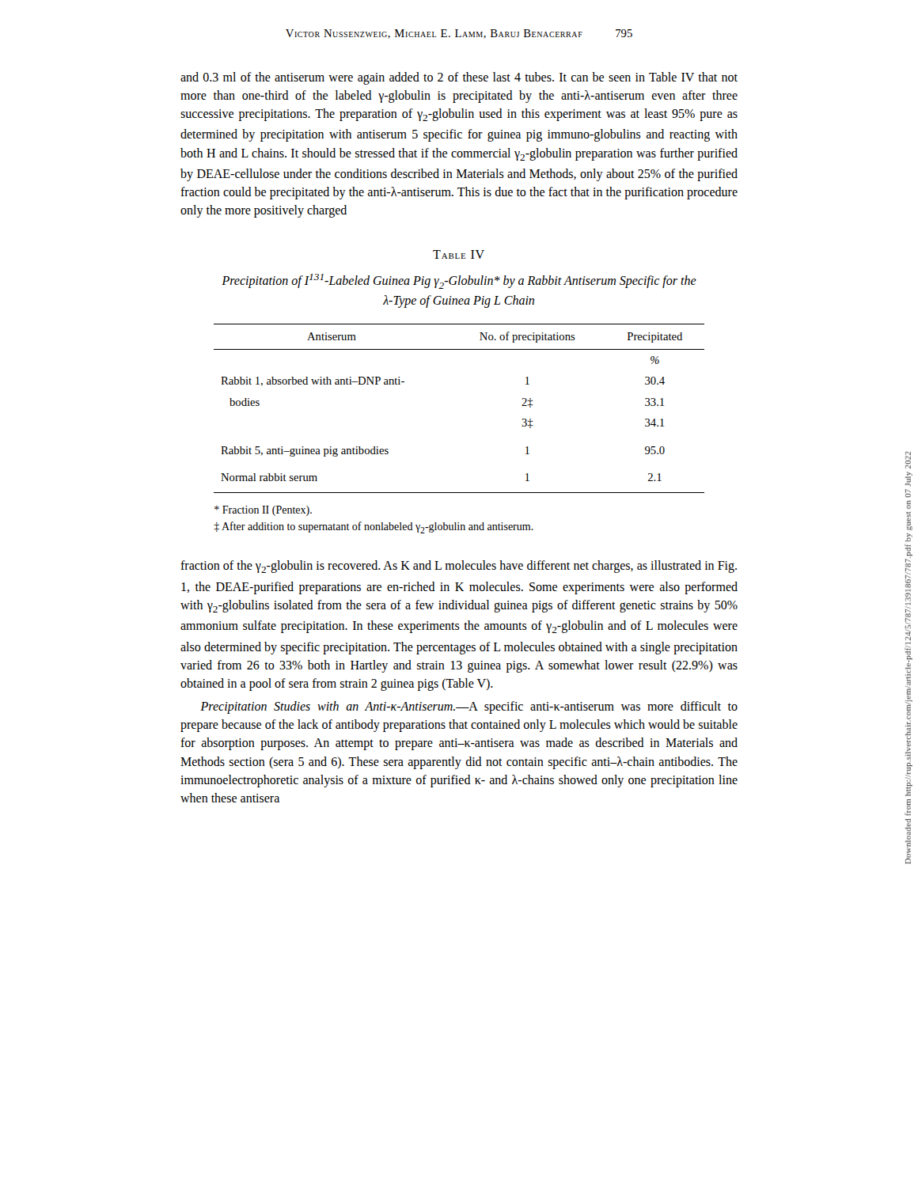Downloaded from http://rup.silverchair.com/jem/article-pdf/124/5/787/1391867/787.pdf by guest on 07 July 2022
Victor Nussenzweig, Michael E. Lamm, Baruj Benacerraf 795
and 0.3 ml of the antiserum were again added to 2 of these last 4 tubes. It can be seen in Table IV that not more than one-third of the labeled γ-globulin is precipitated by the anti-λ-antiserum even after three successive precipitations. The preparation of γ2-globulin used in this experiment was at least 95% pure as determined by precipitation with antiserum 5 specific for guinea pig immuno-globulins and reacting with both H and L chains. It should be stressed that if the commercial γ2-globulin preparation was further purified by DEAE-cellulose under the conditions described in Materials and Methods, only about 25% of the purified fraction could be precipitated by the anti-λ-antiserum. This is due to the fact that in the purification procedure only the more positively charged
Table IV
Precipitation of I131-Labeled Guinea Pig γ2-Globulin* by a Rabbit Antiserum Specific for the
λ-Type of Guinea Pig L Chain
| Antiserum | No. of precipitations | Precipitated |
| --- | --- | --- |
| | | % |
| Rabbit 1, absorbed with anti–DNP anti- | 1 | 30.4 |
| bodies | 2‡ | 33.1 |
| | 3‡ | 34.1 |
| Rabbit 5, anti–guinea pig antibodies | 1 | 95.0 |
| Normal rabbit serum | 1 | 2.1 |
* Fraction II (Pentex).
‡ After addition to supernatant of nonlabeled γ2-globulin and antiserum.
fraction of the γ2-globulin is recovered. As K and L molecules have different net charges, as illustrated in Fig. 1, the DEAE-purified preparations are en-riched in K molecules. Some experiments were also performed with γ2-globulins isolated from the sera of a few individual guinea pigs of different genetic strains by 50% ammonium sulfate precipitation. In these experiments the amounts of γ2-globulin and of L molecules were also determined by specific precipitation. The percentages of L molecules obtained with a single precipitation varied from 26 to 33% both in Hartley and strain 13 guinea pigs. A somewhat lower result (22.9%) was obtained in a pool of sera from strain 2 guinea pigs (Table V).
Precipitation Studies with an Anti-κ-Antiserum.—A specific anti-κ-antiserum was more difficult to prepare because of the lack of antibody preparations that contained only L molecules which would be suitable for absorption purposes. An attempt to prepare anti–κ-antisera was made as described in Materials and Methods section (sera 5 and 6). These sera apparently did not contain specific anti–λ-chain antibodies. The immunoelectrophoretic analysis of a mixture of purified κ- and λ-chains showed only one precipitation line when these antisera